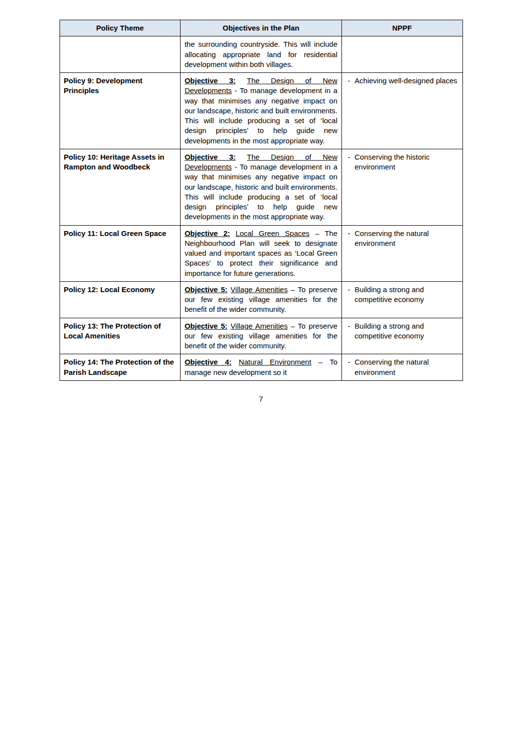| Policy Theme | Objectives in the Plan | NPPF |
| --- | --- | --- |
| | the surrounding countryside. This will include allocating appropriate land for residential development within both villages. | |
| Policy 9: Development Principles | Objective 3: The Design of New Developments - To manage development in a way that minimises any negative impact on our landscape, historic and built environments. This will include producing a set of ‘local design principles’ to help guide new developments in the most appropriate way. | Achieving well-designed places |
| Policy 10: Heritage Assets in Rampton and Woodbeck | Objective 3: The Design of New Developments - To manage development in a way that minimises any negative impact on our landscape, historic and built environments. This will include producing a set of ‘local design principles’ to help guide new developments in the most appropriate way. | Conserving the historic environment |
| Policy 11: Local Green Space | Objective 2: Local Green Spaces – The Neighbourhood Plan will seek to designate valued and important spaces as ‘Local Green Spaces’ to protect their significance and importance for future generations. | Conserving the natural environment |
| Policy 12: Local Economy | Objective 5: Village Amenities – To preserve our few existing village amenities for the benefit of the wider community. | Building a strong and competitive economy |
| Policy 13: The Protection of Local Amenities | Objective 5: Village Amenities – To preserve our few existing village amenities for the benefit of the wider community. | Building a strong and competitive economy |
| Policy 14: The Protection of the Parish Landscape | Objective 4: Natural Environment – To manage new development so it | Conserving the natural environment |
7